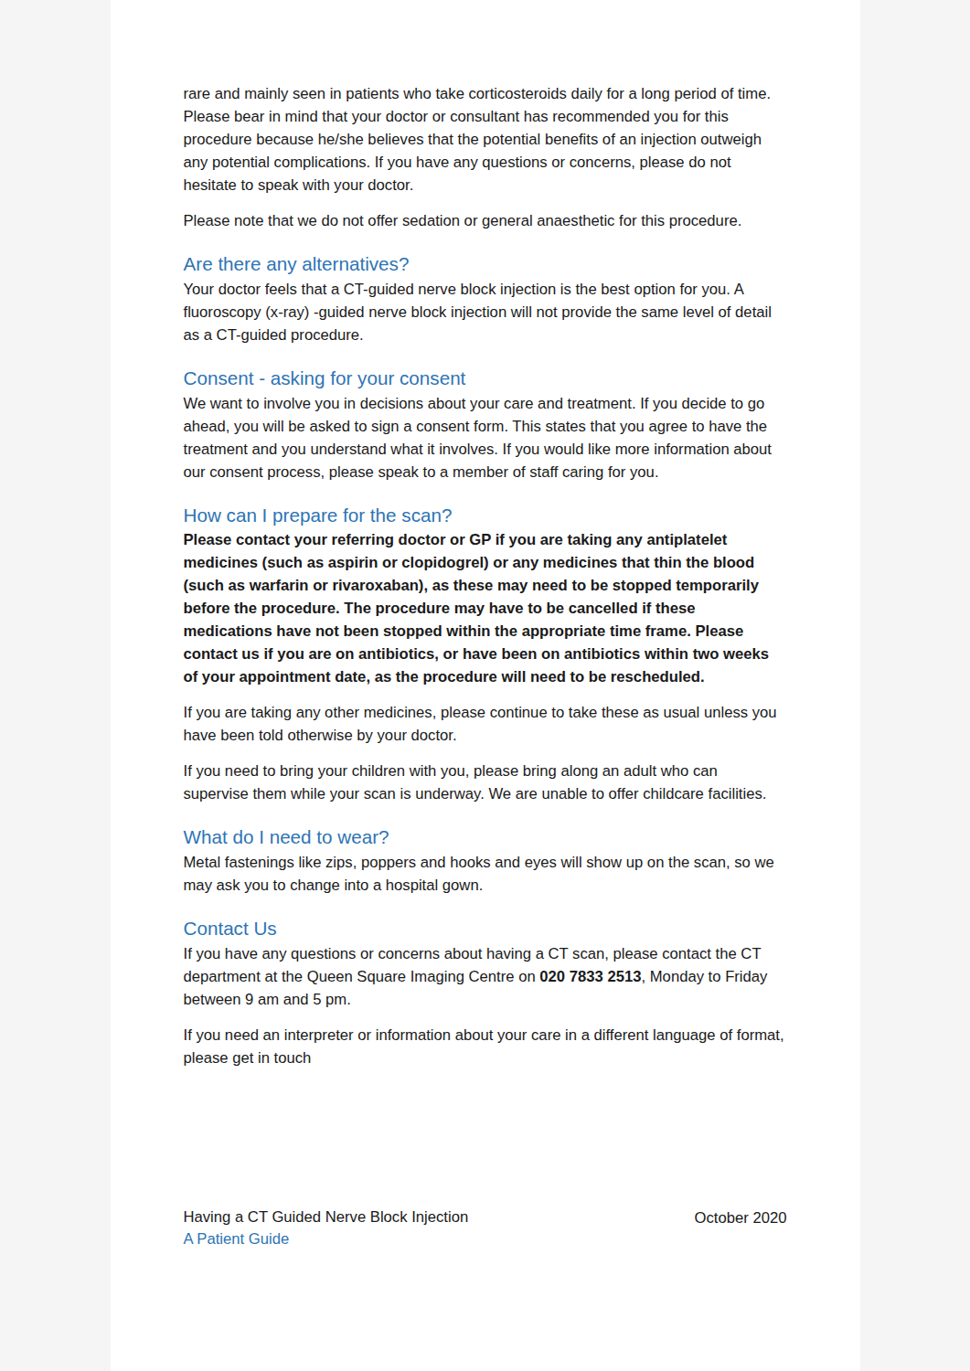rare and mainly seen in patients who take corticosteroids daily for a long period of time. Please bear in mind that your doctor or consultant has recommended you for this procedure because he/she believes that the potential benefits of an injection outweigh any potential complications. If you have any questions or concerns, please do not hesitate to speak with your doctor.
Please note that we do not offer sedation or general anaesthetic for this procedure.
Are there any alternatives?
Your doctor feels that a CT-guided nerve block injection is the best option for you. A fluoroscopy (x-ray) -guided nerve block injection will not provide the same level of detail as a CT-guided procedure.
Consent - asking for your consent
We want to involve you in decisions about your care and treatment. If you decide to go ahead, you will be asked to sign a consent form. This states that you agree to have the treatment and you understand what it involves. If you would like more information about our consent process, please speak to a member of staff caring for you.
How can I prepare for the scan?
Please contact your referring doctor or GP if you are taking any antiplatelet medicines (such as aspirin or clopidogrel) or any medicines that thin the blood (such as warfarin or rivaroxaban), as these may need to be stopped temporarily before the procedure. The procedure may have to be cancelled if these medications have not been stopped within the appropriate time frame. Please contact us if you are on antibiotics, or have been on antibiotics within two weeks of your appointment date, as the procedure will need to be rescheduled.
If you are taking any other medicines, please continue to take these as usual unless you have been told otherwise by your doctor.
If you need to bring your children with you, please bring along an adult who can supervise them while your scan is underway. We are unable to offer childcare facilities.
What do I need to wear?
Metal fastenings like zips, poppers and hooks and eyes will show up on the scan, so we may ask you to change into a hospital gown.
Contact Us
If you have any questions or concerns about having a CT scan, please contact the CT department at the Queen Square Imaging Centre on 020 7833 2513, Monday to Friday between 9 am and 5 pm.
If you need an interpreter or information about your care in a different language of format, please get in touch
Having a CT Guided Nerve Block Injection
A Patient Guide
October 2020